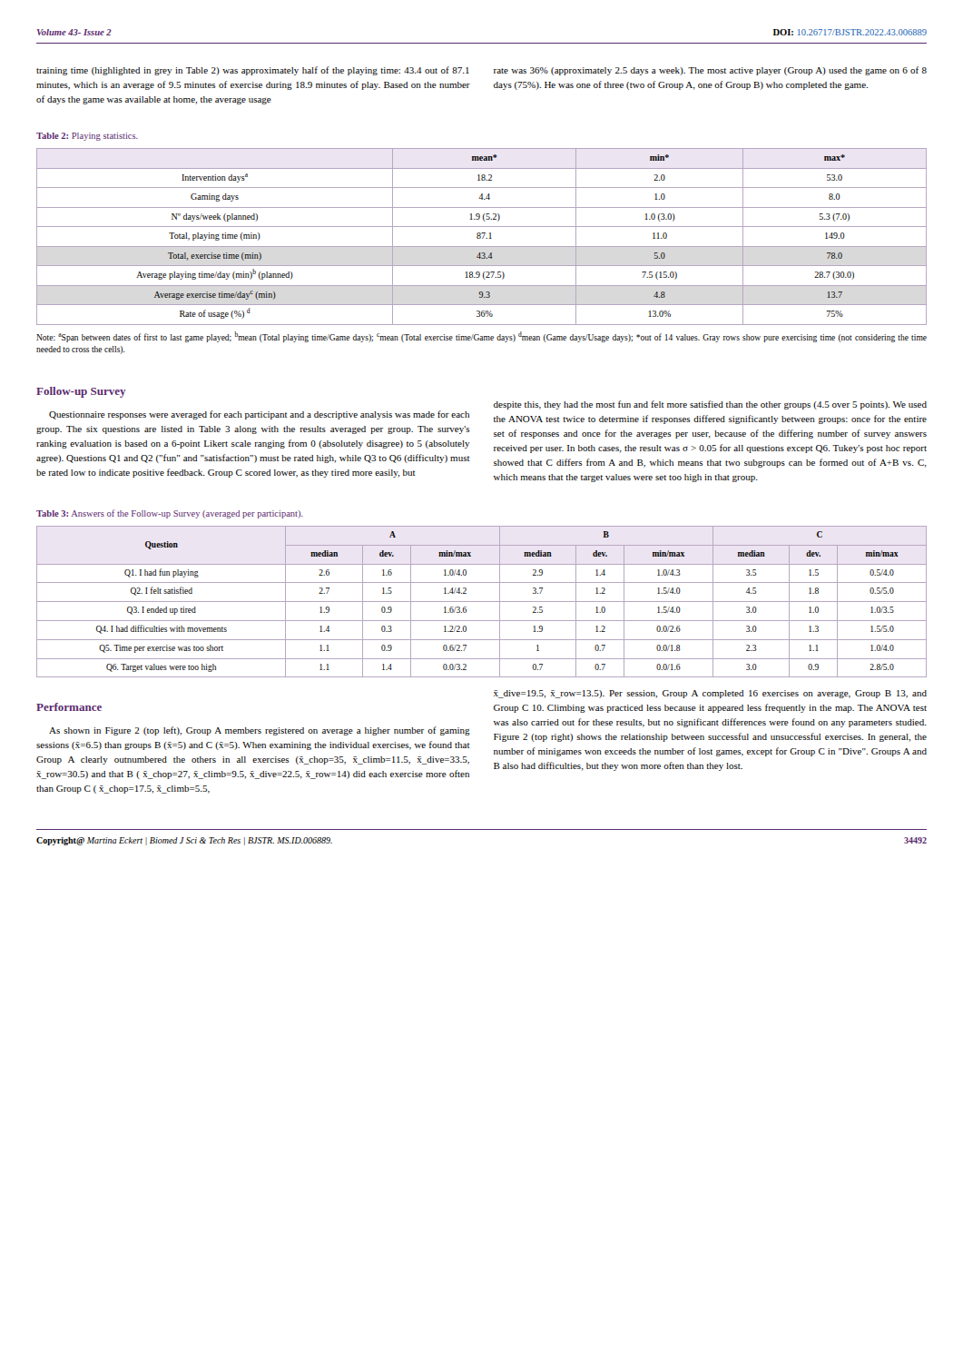Volume 43- Issue 2
DOI: 10.26717/BJSTR.2022.43.006889
training time (highlighted in grey in Table 2) was approximately half of the playing time: 43.4 out of 87.1 minutes, which is an average of 9.5 minutes of exercise during 18.9 minutes of play. Based on the number of days the game was available at home, the average usage
rate was 36% (approximately 2.5 days a week). The most active player (Group A) used the game on 6 of 8 days (75%). He was one of three (two of Group A, one of Group B) who completed the game.
Table 2: Playing statistics.
| | mean* | min* | max* |
| --- | --- | --- | --- |
| Intervention days a | 18.2 | 2.0 | 53.0 |
| Gaming days | 4.4 | 1.0 | 8.0 |
| Nº days/week (planned) | 1.9 (5.2) | 1.0 (3.0) | 5.3 (7.0) |
| Total, playing time (min) | 87.1 | 11.0 | 149.0 |
| Total, exercise time (min) | 43.4 | 5.0 | 78.0 |
| Average playing time/day (min) b (planned) | 18.9 (27.5) | 7.5 (15.0) | 28.7 (30.0) |
| Average exercise time/day c (min) | 9.3 | 4.8 | 13.7 |
| Rate of usage (%) d | 36% | 13.0% | 75% |
Note: aSpan between dates of first to last game played; bmean (Total playing time/Game days); cmean (Total exercise time/Game days) dmean (Game days/Usage days); *out of 14 values. Gray rows show pure exercising time (not considering the time needed to cross the cells).
Follow-up Survey
Questionnaire responses were averaged for each participant and a descriptive analysis was made for each group. The six questions are listed in Table 3 along with the results averaged per group. The survey's ranking evaluation is based on a 6-point Likert scale ranging from 0 (absolutely disagree) to 5 (absolutely agree). Questions Q1 and Q2 ("fun" and "satisfaction") must be rated high, while Q3 to Q6 (difficulty) must be rated low to indicate positive feedback. Group C scored lower, as they tired more easily, but
despite this, they had the most fun and felt more satisfied than the other groups (4.5 over 5 points). We used the ANOVA test twice to determine if responses differed significantly between groups: once for the entire set of responses and once for the averages per user, because of the differing number of survey answers received per user. In both cases, the result was σ > 0.05 for all questions except Q6. Tukey's post hoc report showed that C differs from A and B, which means that two subgroups can be formed out of A+B vs. C, which means that the target values were set too high in that group.
Table 3: Answers of the Follow-up Survey (averaged per participant).
| Question | A | B | C |
| --- | --- | --- | --- |
| median | dev. | min/max | median | dev. | min/max | median | dev. | min/max |
| Q1. I had fun playing | 2.6 | 1.6 | 1.0/4.0 | 2.9 | 1.4 | 1.0/4.3 | 3.5 | 1.5 | 0.5/4.0 |
| Q2. I felt satisfied | 2.7 | 1.5 | 1.4/4.2 | 3.7 | 1.2 | 1.5/4.0 | 4.5 | 1.8 | 0.5/5.0 |
| Q3. I ended up tired | 1.9 | 0.9 | 1.6/3.6 | 2.5 | 1.0 | 1.5/4.0 | 3.0 | 1.0 | 1.0/3.5 |
| Q4. I had difficulties with movements | 1.4 | 0.3 | 1.2/2.0 | 1.9 | 1.2 | 0.0/2.6 | 3.0 | 1.3 | 1.5/5.0 |
| Q5. Time per exercise was too short | 1.1 | 0.9 | 0.6/2.7 | 1 | 0.7 | 0.0/1.8 | 2.3 | 1.1 | 1.0/4.0 |
| Q6. Target values were too high | 1.1 | 1.4 | 0.0/3.2 | 0.7 | 0.7 | 0.0/1.6 | 3.0 | 0.9 | 2.8/5.0 |
Performance
As shown in Figure 2 (top left), Group A members registered on average a higher number of gaming sessions (x̄=6.5) than groups B (x̄=5) and C (x̄=5). When examining the individual exercises, we found that Group A clearly outnumbered the others in all exercises (x̄_chop=35, x̄_climb=11.5, x̄_dive=33.5, x̄_row=30.5) and that B ( x̄_chop=27, x̄_climb=9.5, x̄_dive=22.5, x̄_row=14) did each exercise more often than Group C ( x̄_chop=17.5, x̄_climb=5.5,
x̄_dive=19.5, x̄_row=13.5). Per session, Group A completed 16 exercises on average, Group B 13, and Group C 10. Climbing was practiced less because it appeared less frequently in the map. The ANOVA test was also carried out for these results, but no significant differences were found on any parameters studied. Figure 2 (top right) shows the relationship between successful and unsuccessful exercises. In general, the number of minigames won exceeds the number of lost games, except for Group C in "Dive". Groups A and B also had difficulties, but they won more often than they lost.
Copyright@ Martina Eckert | Biomed J Sci & Tech Res | BJSTR. MS.ID.006889.
34492